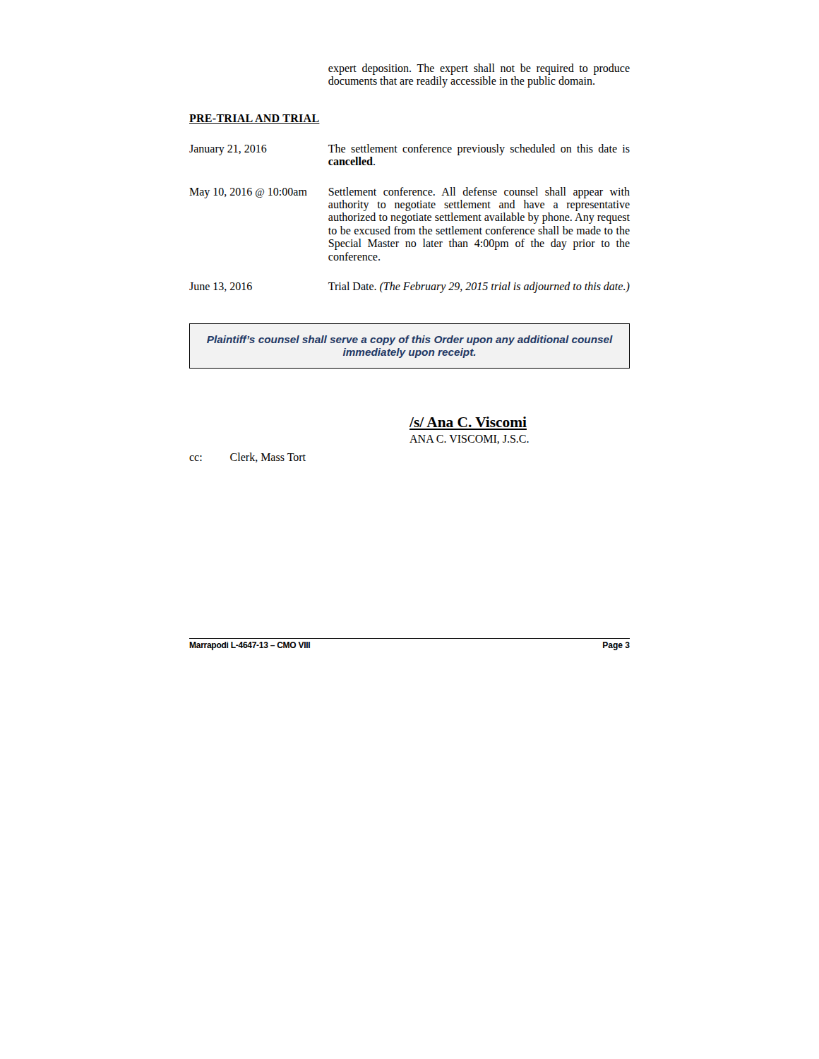expert deposition. The expert shall not be required to produce documents that are readily accessible in the public domain.
PRE-TRIAL AND TRIAL
| January 21, 2016 | The settlement conference previously scheduled on this date is cancelled . |
| May 10, 2016 @ 10:00am | Settlement conference. All defense counsel shall appear with authority to negotiate settlement and have a representative authorized to negotiate settlement available by phone. Any request to be excused from the settlement conference shall be made to the Special Master no later than 4:00pm of the day prior to the conference. |
| June 13, 2016 | Trial Date. (The February 29, 2015 trial is adjourned to this date.) |
Plaintiff’s counsel shall serve a copy of this Order upon any additional counsel immediately upon receipt.
/s/ Ana C. Viscomi ANA C. VISCOMI, J.S.C.
cc: Clerk, Mass Tort
Marrapodi L-4647-13 – CMO VIII Page 3